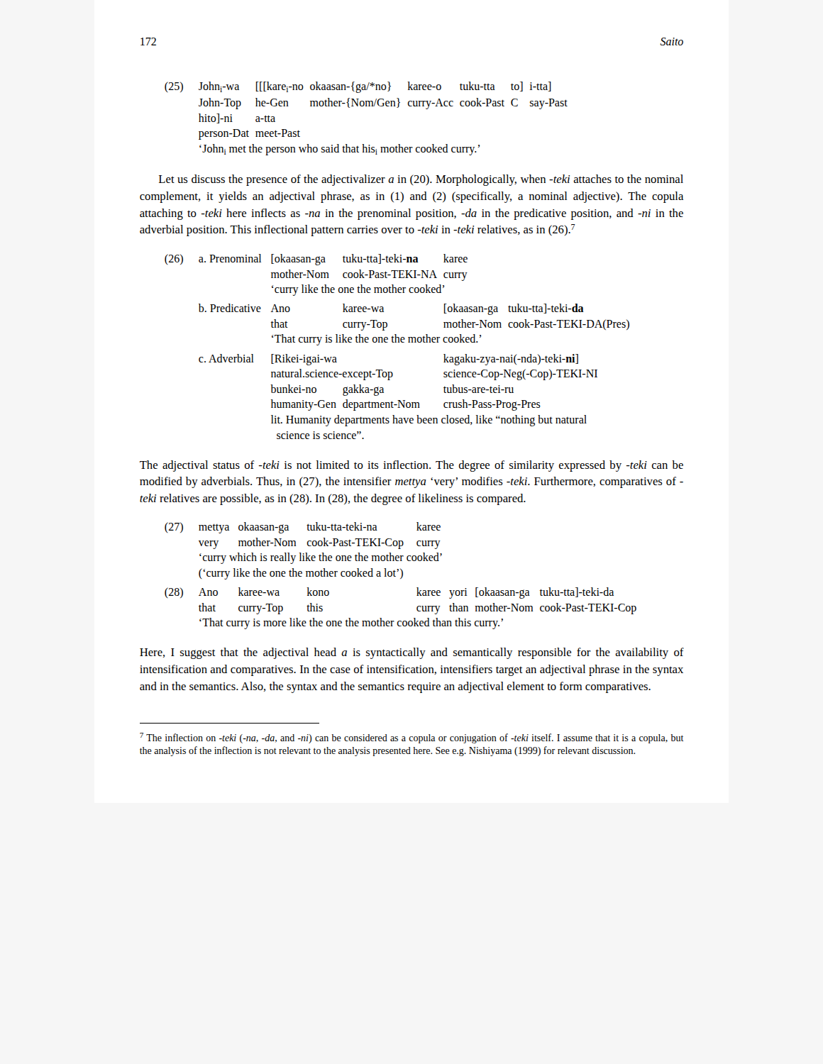172 Saito
| (25) | John i -wa | [[[kare i -no | okaasan-{ga/*no} | karee-o | tuku-tta | to] | i-tta] |
| | John-Top | he-Gen | mother-{Nom/Gen} | curry-Acc | cook-Past | C | say-Past |
| | hito]-ni | a-tta |
| | person-Dat | meet-Past |
| | ‘John i met the person who said that his i mother cooked curry.’ |
Let us discuss the presence of the adjectivalizer a in (20). Morphologically, when -teki attaches to the nominal complement, it yields an adjectival phrase, as in (1) and (2) (specifically, a nominal adjective). The copula attaching to -teki here inflects as -na in the prenominal position, -da in the predicative position, and -ni in the adverbial position. This inflectional pattern carries over to -teki in -teki relatives, as in (26).7
| (26) | a. Prenominal | [okaasan-ga | tuku-tta]-teki- na | karee |
| | | mother-Nom | cook-Past-TEKI-NA | curry |
| | | ‘curry like the one the mother cooked’ |
| | b. Predicative | Ano | karee-wa | [okaasan-ga | tuku-tta]-teki- da |
| | | that | curry-Top | mother-Nom | cook-Past-TEKI-DA(Pres) |
| | | ‘That curry is like the one the mother cooked.’ |
| | c. Adverbial | [Rikei-igai-wa | kagaku-zya-nai(-nda)-teki- ni ] |
| | | natural.science-except-Top | science-Cop-Neg(-Cop)-TEKI-NI |
| | | bunkei-no | gakka-ga | tubus-are-tei-ru |
| | | humanity-Gen | department-Nom | crush-Pass-Prog-Pres |
| | | lit. Humanity departments have been closed, like “nothing but natural |
| | | science is science”. |
The adjectival status of -teki is not limited to its inflection. The degree of similarity expressed by -teki can be modified by adverbials. Thus, in (27), the intensifier mettya ‘very’ modifies -teki. Furthermore, comparatives of -teki relatives are possible, as in (28). In (28), the degree of likeliness is compared.
| (27) | mettya | okaasan-ga | tuku-tta-teki-na | karee |
| | very | mother-Nom | cook-Past-TEKI-Cop | curry |
| | ‘curry which is really like the one the mother cooked’ |
| | (‘curry like the one the mother cooked a lot’) |
| (28) | Ano | karee-wa | kono | karee | yori | [okaasan-ga | tuku-tta]-teki-da |
| | that | curry-Top | this | curry | than | mother-Nom | cook-Past-TEKI-Cop |
| | ‘That curry is more like the one the mother cooked than this curry.’ |
Here, I suggest that the adjectival head a is syntactically and semantically responsible for the availability of intensification and comparatives. In the case of intensification, intensifiers target an adjectival phrase in the syntax and in the semantics. Also, the syntax and the semantics require an adjectival element to form comparatives.
7 The inflection on -teki (-na, -da, and -ni) can be considered as a copula or conjugation of -teki itself. I assume that it is a copula, but the analysis of the inflection is not relevant to the analysis presented here. See e.g. Nishiyama (1999) for relevant discussion.